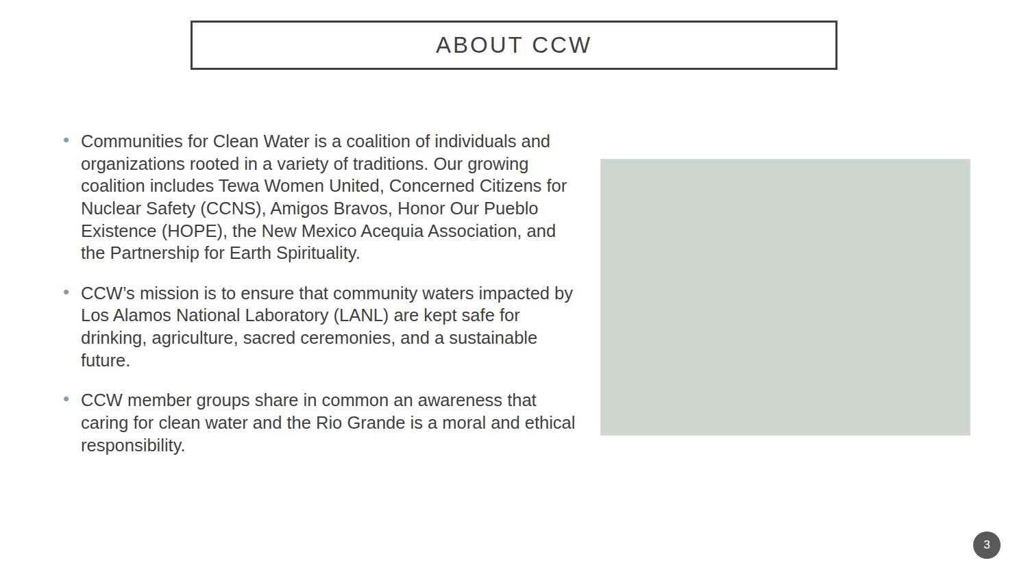About CCW
Communities for Clean Water is a coalition of individuals and organizations rooted in a variety of traditions. Our growing coalition includes Tewa Women United, Concerned Citizens for Nuclear Safety (CCNS), Amigos Bravos, Honor Our Pueblo Existence (HOPE), the New Mexico Acequia Association, and the Partnership for Earth Spirituality.
CCW’s mission is to ensure that community waters impacted by Los Alamos National Laboratory (LANL) are kept safe for drinking, agriculture, sacred ceremonies, and a sustainable future.
CCW member groups share in common an awareness that caring for clean water and the Rio Grande is a moral and ethical responsibility.
3